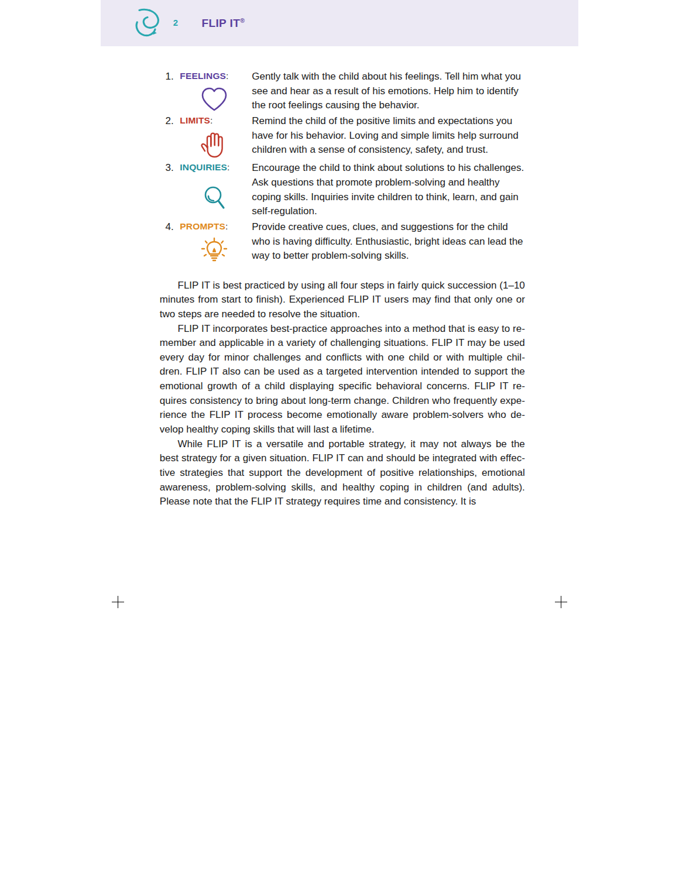2 FLIP IT®
1. FEELINGS: Gently talk with the child about his feelings. Tell him what you see and hear as a result of his emotions. Help him to identify the root feelings causing the behavior.
2. LIMITS: Remind the child of the positive limits and expectations you have for his behavior. Loving and simple limits help surround children with a sense of consistency, safety, and trust.
3. INQUIRIES: Encourage the child to think about solutions to his challenges. Ask questions that promote problem-solving and healthy coping skills. Inquiries invite children to think, learn, and gain self-regulation.
4. PROMPTS: Provide creative cues, clues, and suggestions for the child who is having difficulty. Enthusiastic, bright ideas can lead the way to better problem-solving skills.
FLIP IT is best practiced by using all four steps in fairly quick succession (1–10 minutes from start to finish). Experienced FLIP IT users may find that only one or two steps are needed to resolve the situation.
FLIP IT incorporates best-practice approaches into a method that is easy to remember and applicable in a variety of challenging situations. FLIP IT may be used every day for minor challenges and conflicts with one child or with multiple children. FLIP IT also can be used as a targeted intervention intended to support the emotional growth of a child displaying specific behavioral concerns. FLIP IT requires consistency to bring about long-term change. Children who frequently experience the FLIP IT process become emotionally aware problem-solvers who develop healthy coping skills that will last a lifetime.
While FLIP IT is a versatile and portable strategy, it may not always be the best strategy for a given situation. FLIP IT can and should be integrated with effective strategies that support the development of positive relationships, emotional awareness, problem-solving skills, and healthy coping in children (and adults). Please note that the FLIP IT strategy requires time and consistency. It is